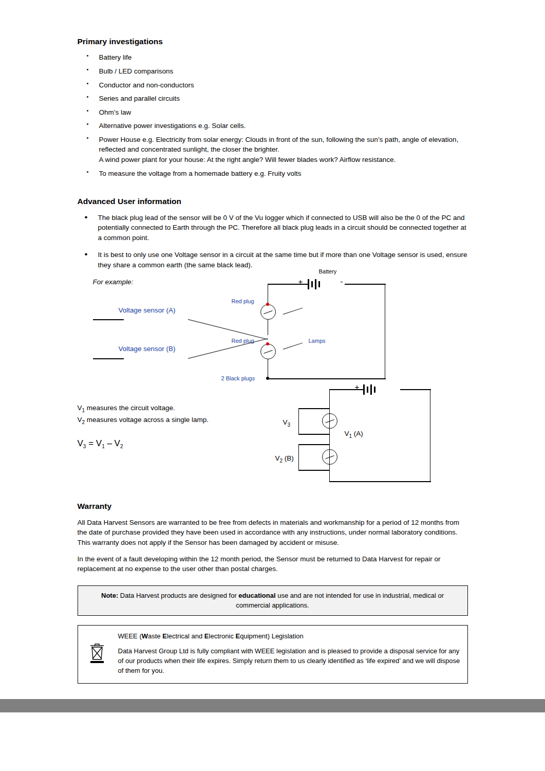Primary investigations
Battery life
Bulb / LED comparisons
Conductor and non-conductors
Series and parallel circuits
Ohm’s law
Alternative power investigations e.g. Solar cells.
Power House e.g. Electricity from solar energy: Clouds in front of the sun, following the sun’s path, angle of elevation, reflected and concentrated sunlight, the closer the brighter.
A wind power plant for your house: At the right angle? Will fewer blades work? Airflow resistance.
To measure the voltage from a homemade battery e.g. Fruity volts
Advanced User information
The black plug lead of the sensor will be 0 V of the Vu logger which if connected to USB will also be the 0 of the PC and potentially connected to Earth through the PC. Therefore all black plug leads in a circuit should be connected together at a common point.
It is best to only use one Voltage sensor in a circuit at the same time but if more than one Voltage sensor is used, ensure they share a common earth (the same black lead).
For example:
Battery
+
-
Red plug
Red plug
2 Black plugs
Lamps
Voltage sensor (A)
Voltage sensor (B)
V1 measures the circuit voltage.
V2 measures voltage across a single lamp.
V3 = V1 – V2
+
V3
V2 (B)
V1 (A)
Warranty
All Data Harvest Sensors are warranted to be free from defects in materials and workmanship for a period of 12 months from the date of purchase provided they have been used in accordance with any instructions, under normal laboratory conditions. This warranty does not apply if the Sensor has been damaged by accident or misuse.
In the event of a fault developing within the 12 month period, the Sensor must be returned to Data Harvest for repair or replacement at no expense to the user other than postal charges.
Note: Data Harvest products are designed for educational use and are not intended for use in industrial, medical or commercial applications.
WEEE (Waste Electrical and Electronic Equipment) Legislation
Data Harvest Group Ltd is fully compliant with WEEE legislation and is pleased to provide a disposal service for any of our products when their life expires. Simply return them to us clearly identified as ‘life expired’ and we will dispose of them for you.